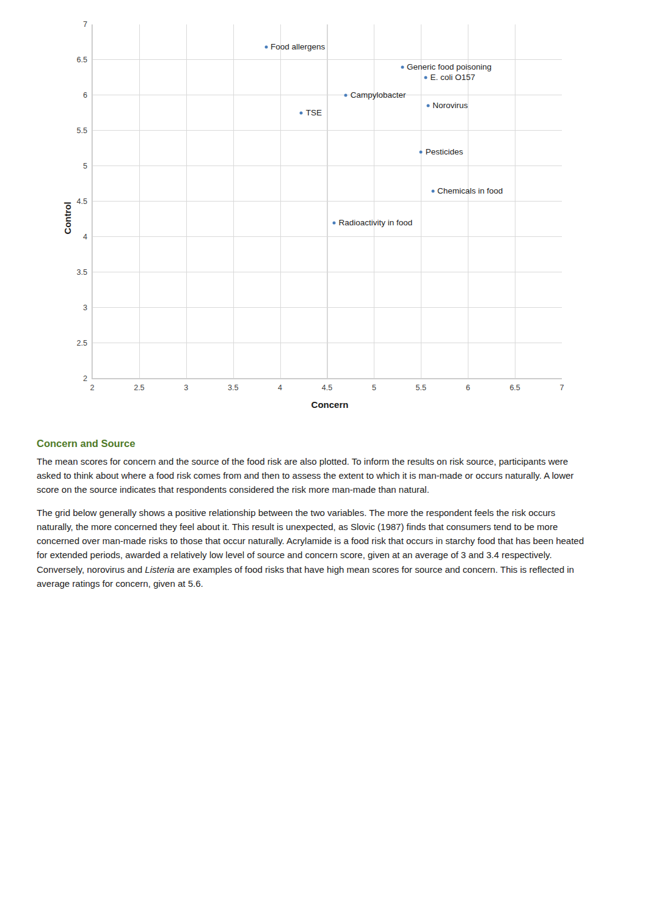Control
7
6.5
6
5.5
5
4.5
4
3.5
3
2.5
2
2
2.5
3
3.5
4
4.5
5
5.5
6
6.5
7
Food allergens
Generic food poisoning
E. coli O157
Campylobacter
Norovirus
TSE
Pesticides
Chemicals in food
Radioactivity in food
Concern
Concern and Source
The mean scores for concern and the source of the food risk are also plotted. To inform the results on risk source, participants were asked to think about where a food risk comes from and then to assess the extent to which it is man-made or occurs naturally. A lower score on the source indicates that respondents considered the risk more man-made than natural.
The grid below generally shows a positive relationship between the two variables. The more the respondent feels the risk occurs naturally, the more concerned they feel about it. This result is unexpected, as Slovic (1987) finds that consumers tend to be more concerned over man-made risks to those that occur naturally. Acrylamide is a food risk that occurs in starchy food that has been heated for extended periods, awarded a relatively low level of source and concern score, given at an average of 3 and 3.4 respectively. Conversely, norovirus and Listeria are examples of food risks that have high mean scores for source and concern. This is reflected in average ratings for concern, given at 5.6.